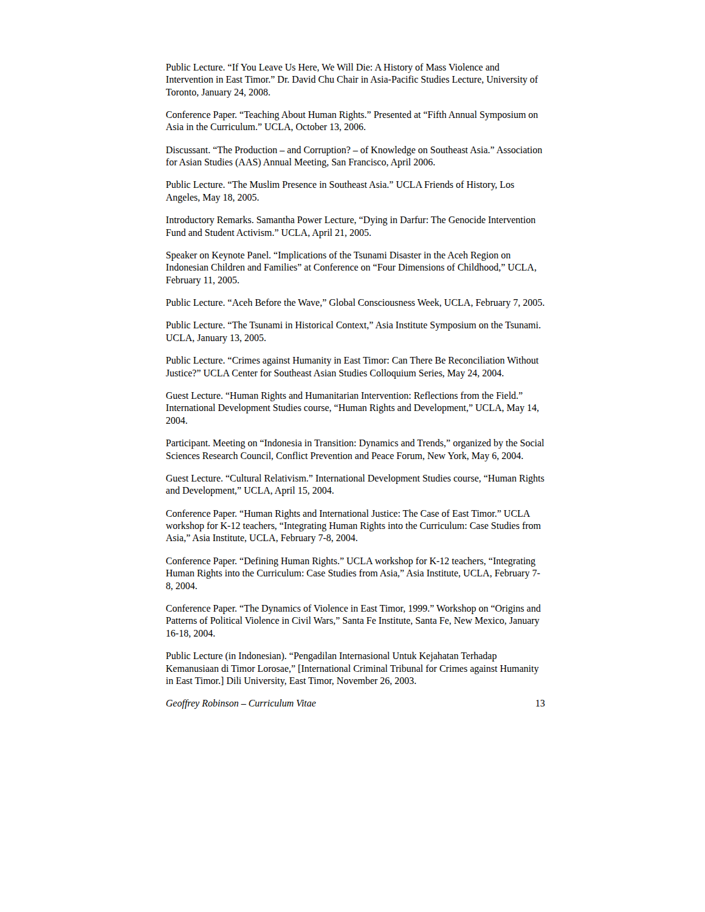Public Lecture. “If You Leave Us Here, We Will Die: A History of Mass Violence and Intervention in East Timor.” Dr. David Chu Chair in Asia-Pacific Studies Lecture, University of Toronto, January 24, 2008.
Conference Paper. “Teaching About Human Rights.” Presented at “Fifth Annual Symposium on Asia in the Curriculum.” UCLA, October 13, 2006.
Discussant. “The Production – and Corruption? – of Knowledge on Southeast Asia.” Association for Asian Studies (AAS) Annual Meeting, San Francisco, April 2006.
Public Lecture. “The Muslim Presence in Southeast Asia.” UCLA Friends of History, Los Angeles, May 18, 2005.
Introductory Remarks. Samantha Power Lecture, “Dying in Darfur: The Genocide Intervention Fund and Student Activism.” UCLA, April 21, 2005.
Speaker on Keynote Panel. “Implications of the Tsunami Disaster in the Aceh Region on Indonesian Children and Families” at Conference on “Four Dimensions of Childhood,” UCLA, February 11, 2005.
Public Lecture. “Aceh Before the Wave,” Global Consciousness Week, UCLA, February 7, 2005.
Public Lecture. “The Tsunami in Historical Context,” Asia Institute Symposium on the Tsunami. UCLA, January 13, 2005.
Public Lecture. “Crimes against Humanity in East Timor: Can There Be Reconciliation Without Justice?” UCLA Center for Southeast Asian Studies Colloquium Series, May 24, 2004.
Guest Lecture. “Human Rights and Humanitarian Intervention: Reflections from the Field.” International Development Studies course, “Human Rights and Development,” UCLA, May 14, 2004.
Participant. Meeting on “Indonesia in Transition: Dynamics and Trends,” organized by the Social Sciences Research Council, Conflict Prevention and Peace Forum, New York, May 6, 2004.
Guest Lecture. “Cultural Relativism.” International Development Studies course, “Human Rights and Development,” UCLA, April 15, 2004.
Conference Paper. “Human Rights and International Justice: The Case of East Timor.” UCLA workshop for K-12 teachers, “Integrating Human Rights into the Curriculum: Case Studies from Asia,” Asia Institute, UCLA, February 7-8, 2004.
Conference Paper. “Defining Human Rights.” UCLA workshop for K-12 teachers, “Integrating Human Rights into the Curriculum: Case Studies from Asia,” Asia Institute, UCLA, February 7-8, 2004.
Conference Paper. “The Dynamics of Violence in East Timor, 1999.” Workshop on “Origins and Patterns of Political Violence in Civil Wars,” Santa Fe Institute, Santa Fe, New Mexico, January 16-18, 2004.
Public Lecture (in Indonesian). “Pengadilan Internasional Untuk Kejahatan Terhadap Kemanusiaan di Timor Lorosae,” [International Criminal Tribunal for Crimes against Humanity in East Timor.] Dili University, East Timor, November 26, 2003.
Geoffrey Robinson – Curriculum Vitae 13